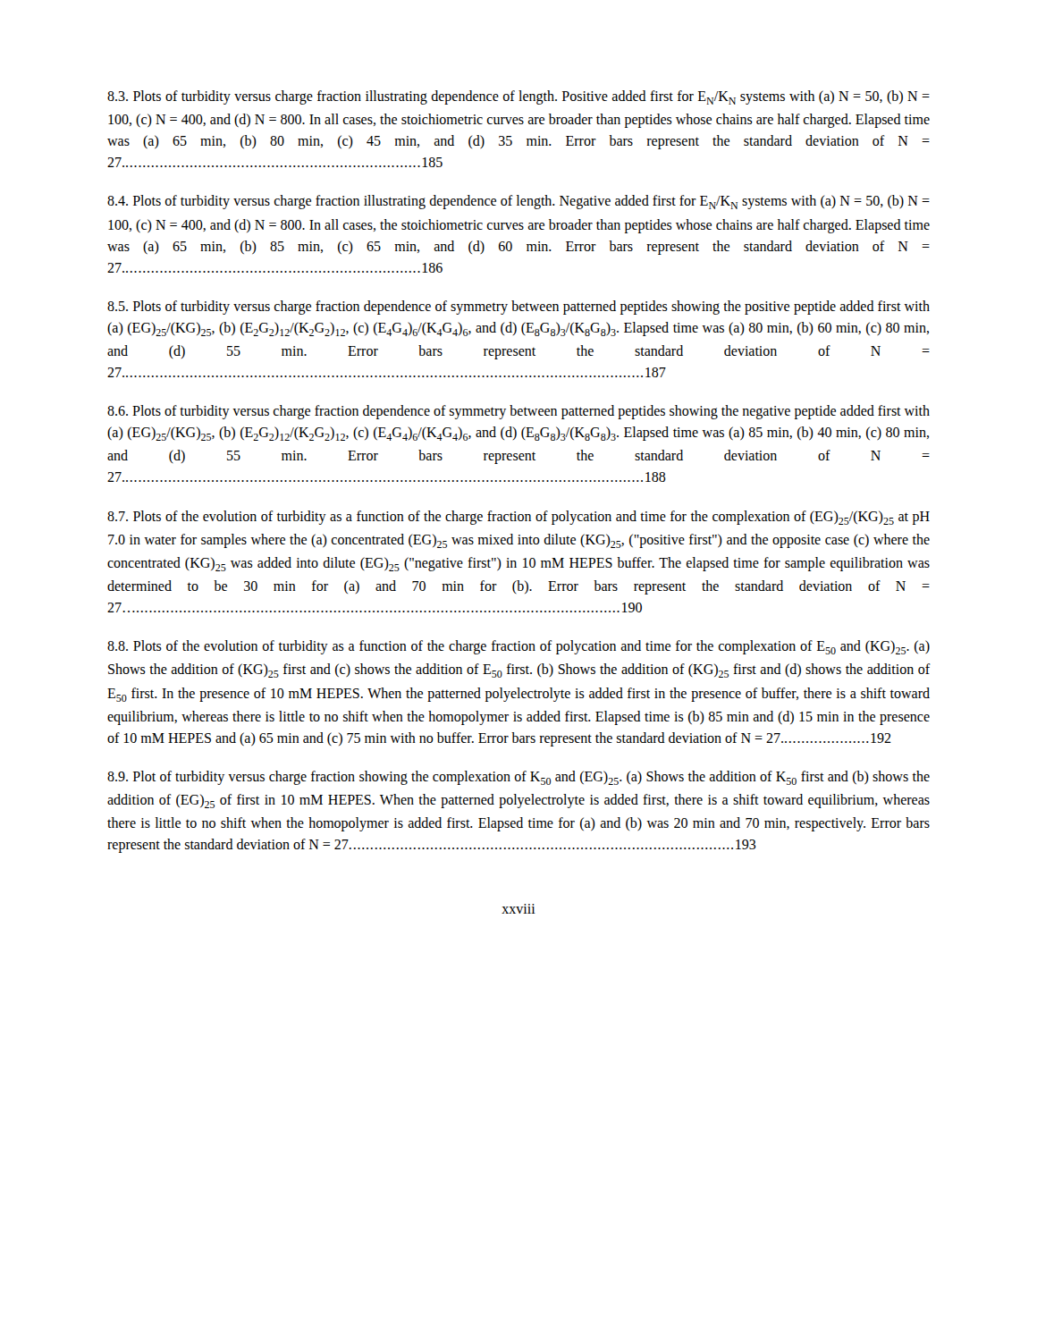8.3. Plots of turbidity versus charge fraction illustrating dependence of length. Positive added first for EN/KN systems with (a) N = 50, (b) N = 100, (c) N = 400, and (d) N = 800. In all cases, the stoichiometric curves are broader than peptides whose chains are half charged. Elapsed time was (a) 65 min, (b) 80 min, (c) 45 min, and (d) 35 min. Error bars represent the standard deviation of N = 27...................................................................... 185
8.4. Plots of turbidity versus charge fraction illustrating dependence of length. Negative added first for EN/KN systems with (a) N = 50, (b) N = 100, (c) N = 400, and (d) N = 800. In all cases, the stoichiometric curves are broader than peptides whose chains are half charged. Elapsed time was (a) 65 min, (b) 85 min, (c) 65 min, and (d) 60 min. Error bars represent the standard deviation of N = 27...................................................................... 186
8.5. Plots of turbidity versus charge fraction dependence of symmetry between patterned peptides showing the positive peptide added first with (a) (EG)25/(KG)25, (b) (E2G2)12/(K2G2)12, (c) (E4G4)6/(K4G4)6, and (d) (E8G8)3/(K8G8)3. Elapsed time was (a) 80 min, (b) 60 min, (c) 80 min, and (d) 55 min. Error bars represent the standard deviation of N = 27.......................................................................................................................... 187
8.6. Plots of turbidity versus charge fraction dependence of symmetry between patterned peptides showing the negative peptide added first with (a) (EG)25/(KG)25, (b) (E2G2)12/(K2G2)12, (c) (E4G4)6/(K4G4)6, and (d) (E8G8)3/(K8G8)3. Elapsed time was (a) 85 min, (b) 40 min, (c) 80 min, and (d) 55 min. Error bars represent the standard deviation of N = 27.......................................................................................................................... 188
8.7. Plots of the evolution of turbidity as a function of the charge fraction of polycation and time for the complexation of (EG)25/(KG)25 at pH 7.0 in water for samples where the (a) concentrated (EG)25 was mixed into dilute (KG)25, ("positive first") and the opposite case (c) where the concentrated (KG)25 was added into dilute (EG)25 ("negative first") in 10 mM HEPES buffer. The elapsed time for sample equilibration was determined to be 30 min for (a) and 70 min for (b). Error bars represent the standard deviation of N = 27…................................................................................................................. 190
8.8. Plots of the evolution of turbidity as a function of the charge fraction of polycation and time for the complexation of E50 and (KG)25. (a) Shows the addition of (KG)25 first and (c) shows the addition of E50 first. (b) Shows the addition of (KG)25 first and (d) shows the addition of E50 first. In the presence of 10 mM HEPES. When the patterned polyelectrolyte is added first in the presence of buffer, there is a shift toward equilibrium, whereas there is little to no shift when the homopolymer is added first. Elapsed time is (b) 85 min and (d) 15 min in the presence of 10 mM HEPES and (a) 65 min and (c) 75 min with no buffer. Error bars represent the standard deviation of N = 27..................... 192
8.9. Plot of turbidity versus charge fraction showing the complexation of K50 and (EG)25. (a) Shows the addition of K50 first and (b) shows the addition of (EG)25 of first in 10 mM HEPES. When the patterned polyelectrolyte is added first, there is a shift toward equilibrium, whereas there is little to no shift when the homopolymer is added first. Elapsed time for (a) and (b) was 20 min and 70 min, respectively. Error bars represent the standard deviation of N = 27.......................................................................................... 193
xxviii